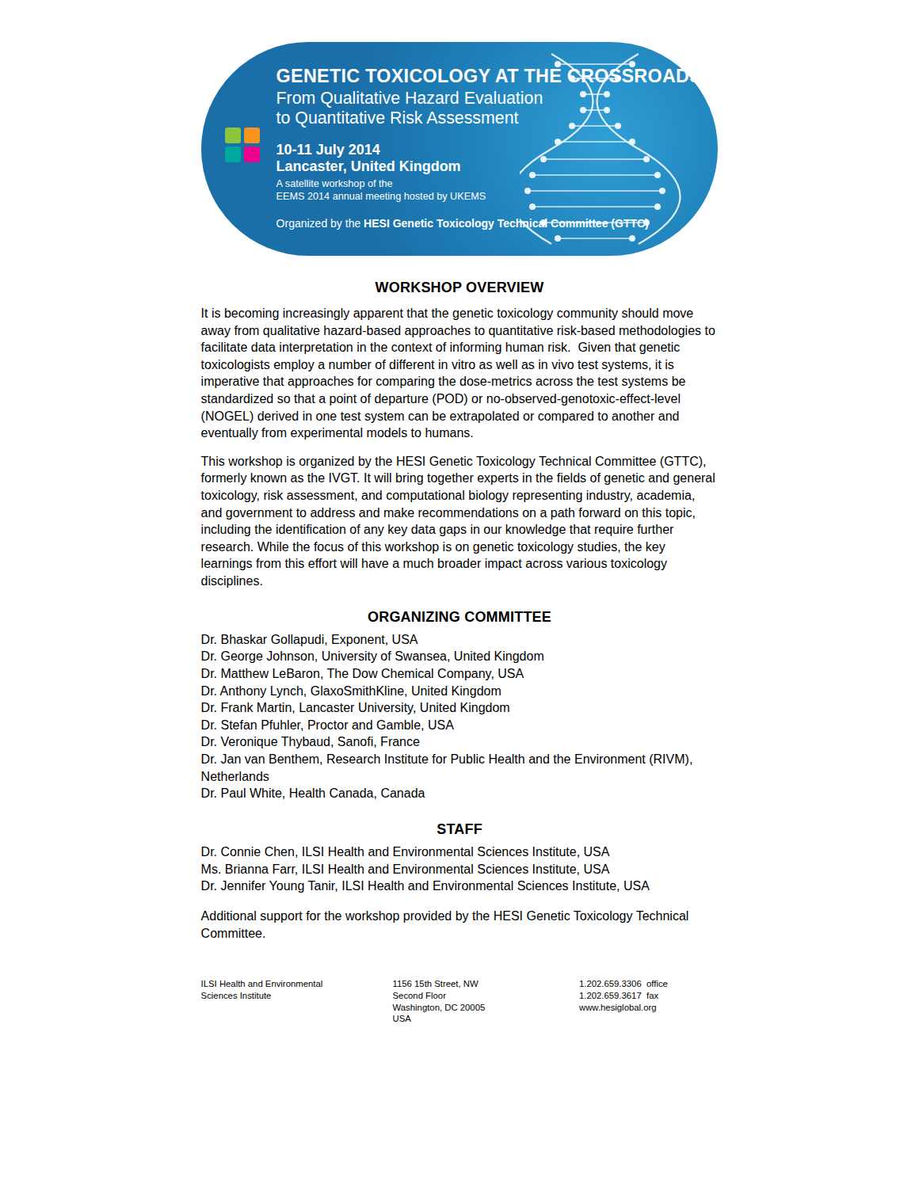Genetic Toxicology at the Crossroads:
From Qualitative Hazard Evaluation
to Quantitative Risk Assessment
10-11 July 2014
Lancaster, United Kingdom
A satellite workshop of the
EEMS 2014 annual meeting hosted by UKEMS
Organized by the HESI Genetic Toxicology Technical Committee (GTTC)
WORKSHOP OVERVIEW
It is becoming increasingly apparent that the genetic toxicology community should move away from qualitative hazard-based approaches to quantitative risk-based methodologies to facilitate data interpretation in the context of informing human risk. Given that genetic toxicologists employ a number of different in vitro as well as in vivo test systems, it is imperative that approaches for comparing the dose-metrics across the test systems be standardized so that a point of departure (POD) or no-observed-genotoxic-effect-level (NOGEL) derived in one test system can be extrapolated or compared to another and eventually from experimental models to humans.
This workshop is organized by the HESI Genetic Toxicology Technical Committee (GTTC), formerly known as the IVGT. It will bring together experts in the fields of genetic and general toxicology, risk assessment, and computational biology representing industry, academia, and government to address and make recommendations on a path forward on this topic, including the identification of any key data gaps in our knowledge that require further research. While the focus of this workshop is on genetic toxicology studies, the key learnings from this effort will have a much broader impact across various toxicology disciplines.
ORGANIZING COMMITTEE
Dr. Bhaskar Gollapudi, Exponent, USA
Dr. George Johnson, University of Swansea, United Kingdom
Dr. Matthew LeBaron, The Dow Chemical Company, USA
Dr. Anthony Lynch, GlaxoSmithKline, United Kingdom
Dr. Frank Martin, Lancaster University, United Kingdom
Dr. Stefan Pfuhler, Proctor and Gamble, USA
Dr. Veronique Thybaud, Sanofi, France
Dr. Jan van Benthem, Research Institute for Public Health and the Environment (RIVM), Netherlands
Dr. Paul White, Health Canada, Canada
STAFF
Dr. Connie Chen, ILSI Health and Environmental Sciences Institute, USA
Ms. Brianna Farr, ILSI Health and Environmental Sciences Institute, USA
Dr. Jennifer Young Tanir, ILSI Health and Environmental Sciences Institute, USA
Additional support for the workshop provided by the HESI Genetic Toxicology Technical Committee.
ILSI Health and Environmental
Sciences Institute
1156 15th Street, NW
Second Floor
Washington, DC 20005
USA
1.202.659.3306 office
1.202.659.3617 fax
www.hesiglobal.org